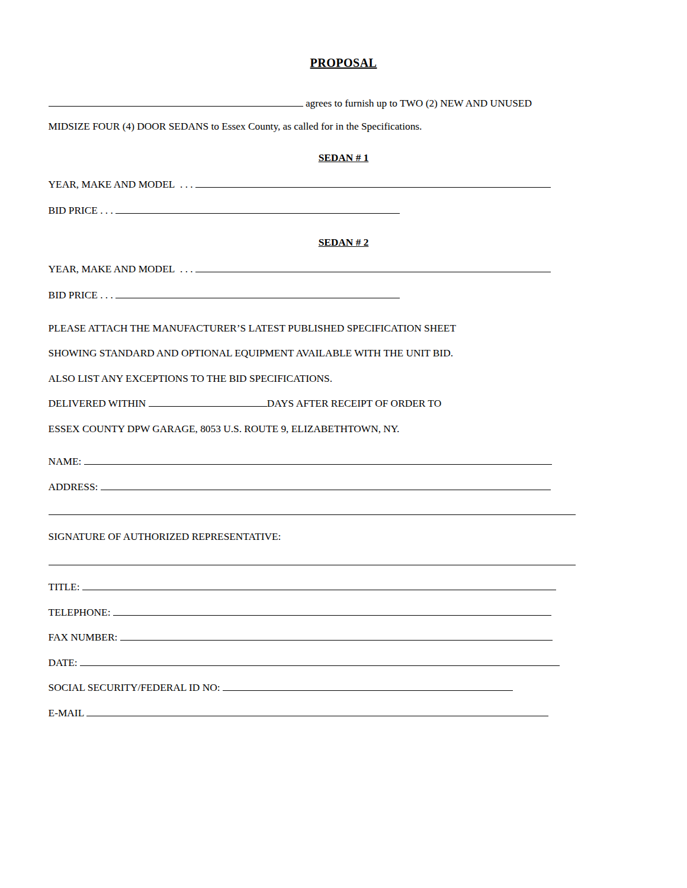PROPOSAL
agrees to furnish up to TWO (2) NEW AND UNUSED
MIDSIZE FOUR (4) DOOR SEDANS to Essex County, as called for in the Specifications.
SEDAN # 1
YEAR, MAKE AND MODEL . . .
BID PRICE . . .
SEDAN # 2
YEAR, MAKE AND MODEL . . .
BID PRICE . . .
PLEASE ATTACH THE MANUFACTURER’S LATEST PUBLISHED SPECIFICATION SHEET
SHOWING STANDARD AND OPTIONAL EQUIPMENT AVAILABLE WITH THE UNIT BID.
ALSO LIST ANY EXCEPTIONS TO THE BID SPECIFICATIONS.
DELIVERED WITHIN DAYS AFTER RECEIPT OF ORDER TO
ESSEX COUNTY DPW GARAGE, 8053 U.S. ROUTE 9, ELIZABETHTOWN, NY.
NAME:
ADDRESS:
SIGNATURE OF AUTHORIZED REPRESENTATIVE:
TITLE:
TELEPHONE:
FAX NUMBER:
DATE:
SOCIAL SECURITY/FEDERAL ID NO:
E-MAIL